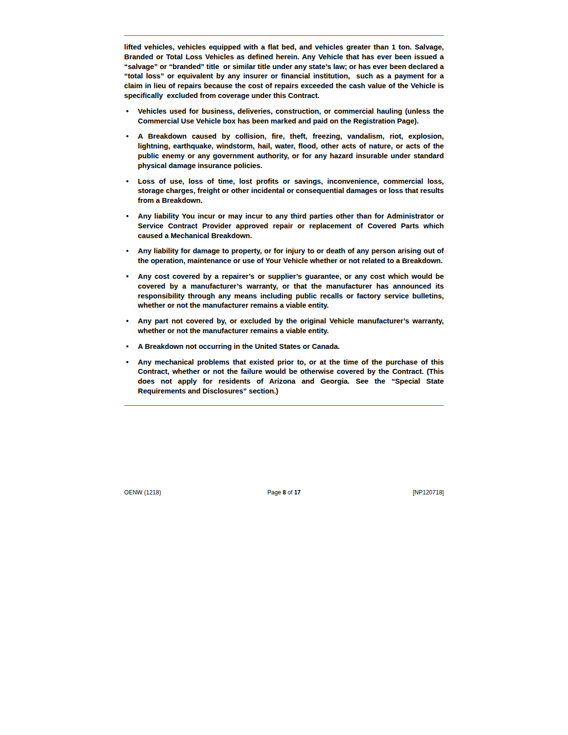lifted vehicles, vehicles equipped with a flat bed, and vehicles greater than 1 ton. Salvage, Branded or Total Loss Vehicles as defined herein. Any Vehicle that has ever been issued a “salvage” or “branded” title or similar title under any state’s law; or has ever been declared a “total loss” or equivalent by any insurer or financial institution, such as a payment for a claim in lieu of repairs because the cost of repairs exceeded the cash value of the Vehicle is specifically excluded from coverage under this Contract.
Vehicles used for business, deliveries, construction, or commercial hauling (unless the Commercial Use Vehicle box has been marked and paid on the Registration Page).
A Breakdown caused by collision, fire, theft, freezing, vandalism, riot, explosion, lightning, earthquake, windstorm, hail, water, flood, other acts of nature, or acts of the public enemy or any government authority, or for any hazard insurable under standard physical damage insurance policies.
Loss of use, loss of time, lost profits or savings, inconvenience, commercial loss, storage charges, freight or other incidental or consequential damages or loss that results from a Breakdown.
Any liability You incur or may incur to any third parties other than for Administrator or Service Contract Provider approved repair or replacement of Covered Parts which caused a Mechanical Breakdown.
Any liability for damage to property, or for injury to or death of any person arising out of the operation, maintenance or use of Your Vehicle whether or not related to a Breakdown.
Any cost covered by a repairer’s or supplier’s guarantee, or any cost which would be covered by a manufacturer’s warranty, or that the manufacturer has announced its responsibility through any means including public recalls or factory service bulletins, whether or not the manufacturer remains a viable entity.
Any part not covered by, or excluded by the original Vehicle manufacturer’s warranty, whether or not the manufacturer remains a viable entity.
A Breakdown not occurring in the United States or Canada.
Any mechanical problems that existed prior to, or at the time of the purchase of this Contract, whether or not the failure would be otherwise covered by the Contract. (This does not apply for residents of Arizona and Georgia. See the “Special State Requirements and Disclosures” section.)
OENW (1218)
Page 8 of 17
[NP120718]